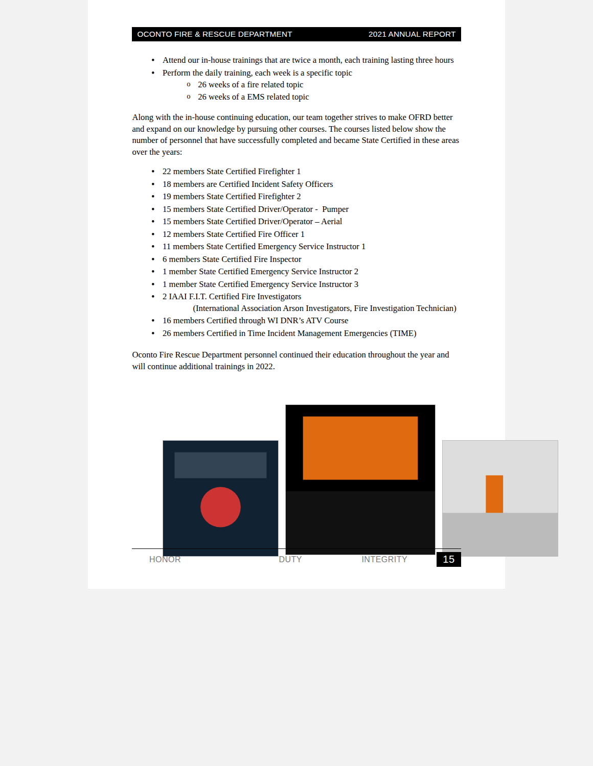OCONTO FIRE & RESCUE DEPARTMENT 2021 ANNUAL REPORT
Attend our in-house trainings that are twice a month, each training lasting three hours
Perform the daily training, each week is a specific topic
26 weeks of a fire related topic
26 weeks of a EMS related topic
Along with the in-house continuing education, our team together strives to make OFRD better and expand on our knowledge by pursuing other courses. The courses listed below show the number of personnel that have successfully completed and became State Certified in these areas over the years:
22 members State Certified Firefighter 1
18 members are Certified Incident Safety Officers
19 members State Certified Firefighter 2
15 members State Certified Driver/Operator - Pumper
15 members State Certified Driver/Operator – Aerial
12 members State Certified Fire Officer 1
11 members State Certified Emergency Service Instructor 1
6 members State Certified Fire Inspector
1 member State Certified Emergency Service Instructor 2
1 member State Certified Emergency Service Instructor 3
2 IAAI F.I.T. Certified Fire Investigators
(International Association Arson Investigators, Fire Investigation Technician)
16 members Certified through WI DNR’s ATV Course
26 members Certified in Time Incident Management Emergencies (TIME)
Oconto Fire Rescue Department personnel continued their education throughout the year and will continue additional trainings in 2022.
HONOR DUTY INTEGRITY 15